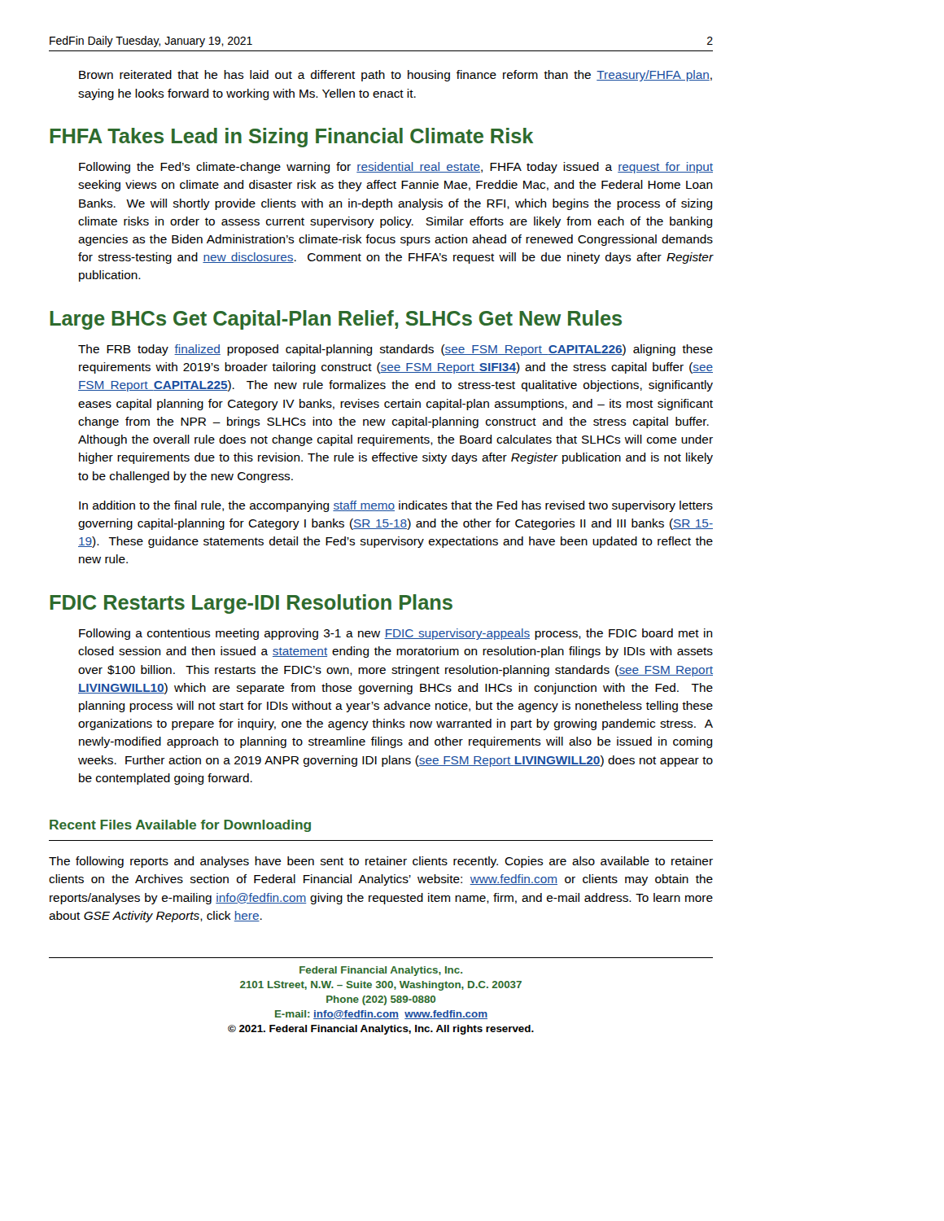FedFin Daily Tuesday, January 19, 2021 2
Brown reiterated that he has laid out a different path to housing finance reform than the Treasury/FHFA plan, saying he looks forward to working with Ms. Yellen to enact it.
FHFA Takes Lead in Sizing Financial Climate Risk
Following the Fed’s climate-change warning for residential real estate, FHFA today issued a request for input seeking views on climate and disaster risk as they affect Fannie Mae, Freddie Mac, and the Federal Home Loan Banks. We will shortly provide clients with an in-depth analysis of the RFI, which begins the process of sizing climate risks in order to assess current supervisory policy. Similar efforts are likely from each of the banking agencies as the Biden Administration’s climate-risk focus spurs action ahead of renewed Congressional demands for stress-testing and new disclosures. Comment on the FHFA’s request will be due ninety days after Register publication.
Large BHCs Get Capital-Plan Relief, SLHCs Get New Rules
The FRB today finalized proposed capital-planning standards (see FSM Report CAPITAL226) aligning these requirements with 2019’s broader tailoring construct (see FSM Report SIFI34) and the stress capital buffer (see FSM Report CAPITAL225). The new rule formalizes the end to stress-test qualitative objections, significantly eases capital planning for Category IV banks, revises certain capital-plan assumptions, and – its most significant change from the NPR – brings SLHCs into the new capital-planning construct and the stress capital buffer. Although the overall rule does not change capital requirements, the Board calculates that SLHCs will come under higher requirements due to this revision. The rule is effective sixty days after Register publication and is not likely to be challenged by the new Congress.
In addition to the final rule, the accompanying staff memo indicates that the Fed has revised two supervisory letters governing capital-planning for Category I banks (SR 15-18) and the other for Categories II and III banks (SR 15-19). These guidance statements detail the Fed’s supervisory expectations and have been updated to reflect the new rule.
FDIC Restarts Large-IDI Resolution Plans
Following a contentious meeting approving 3-1 a new FDIC supervisory-appeals process, the FDIC board met in closed session and then issued a statement ending the moratorium on resolution-plan filings by IDIs with assets over $100 billion. This restarts the FDIC’s own, more stringent resolution-planning standards (see FSM Report LIVINGWILL10) which are separate from those governing BHCs and IHCs in conjunction with the Fed. The planning process will not start for IDIs without a year’s advance notice, but the agency is nonetheless telling these organizations to prepare for inquiry, one the agency thinks now warranted in part by growing pandemic stress. A newly-modified approach to planning to streamline filings and other requirements will also be issued in coming weeks. Further action on a 2019 ANPR governing IDI plans (see FSM Report LIVINGWILL20) does not appear to be contemplated going forward.
Recent Files Available for Downloading
The following reports and analyses have been sent to retainer clients recently. Copies are also available to retainer clients on the Archives section of Federal Financial Analytics’ website: www.fedfin.com or clients may obtain the reports/analyses by e-mailing info@fedfin.com giving the requested item name, firm, and e-mail address. To learn more about GSE Activity Reports, click here.
Federal Financial Analytics, Inc.
2101 LStreet, N.W. – Suite 300, Washington, D.C. 20037
Phone (202) 589-0880
E-mail: info@fedfin.com www.fedfin.com
© 2021. Federal Financial Analytics, Inc. All rights reserved.